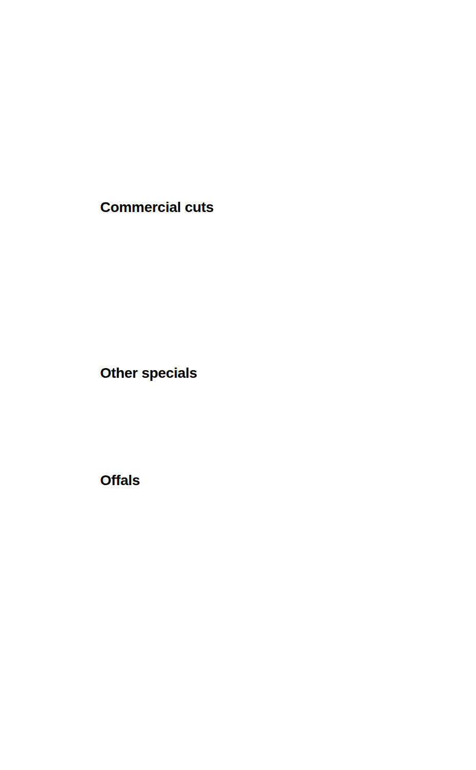Commercial cuts
Other specials
Offals